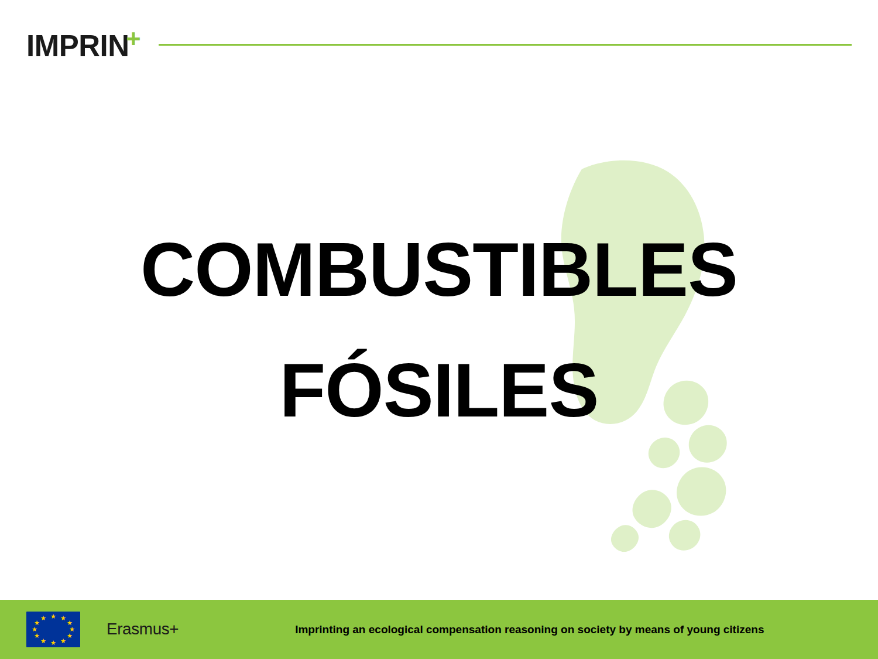IMPRIN+
COMBUSTIBLES FÓSILES
★ ★ ★ ★ ★ ★ ★ ★ ★ ★ ★ ★
Erasmus+
Imprinting an ecological compensation reasoning on society by means of young citizens